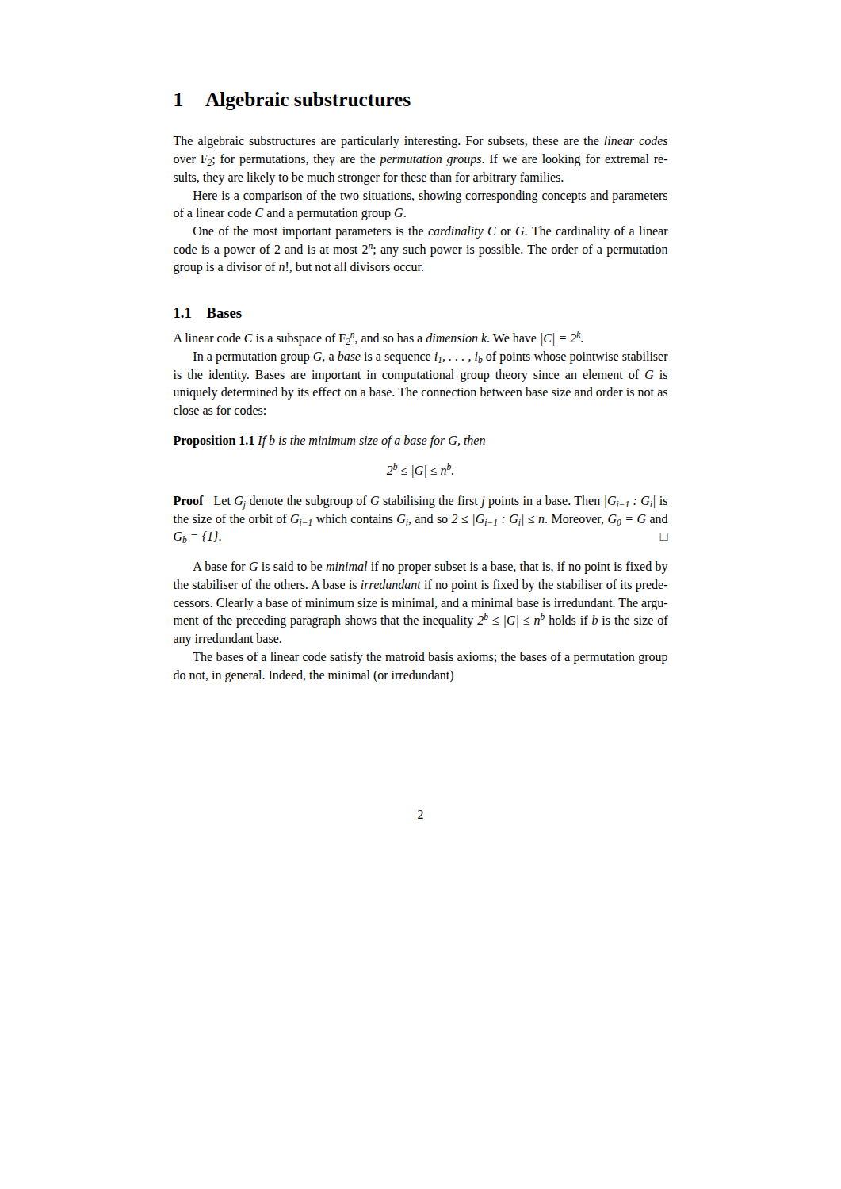1 Algebraic substructures
The algebraic substructures are particularly interesting. For subsets, these are the linear codes over F2; for permutations, they are the permutation groups. If we are looking for extremal results, they are likely to be much stronger for these than for arbitrary families.
Here is a comparison of the two situations, showing corresponding concepts and parameters of a linear code C and a permutation group G.
One of the most important parameters is the cardinality C or G. The cardinality of a linear code is a power of 2 and is at most 2n; any such power is possible. The order of a permutation group is a divisor of n!, but not all divisors occur.
1.1 Bases
A linear code C is a subspace of F2n, and so has a dimension k. We have |C| = 2k.
In a permutation group G, a base is a sequence i1, . . . , ib of points whose pointwise stabiliser is the identity. Bases are important in computational group theory since an element of G is uniquely determined by its effect on a base. The connection between base size and order is not as close as for codes:
Proposition 1.1 If b is the minimum size of a base for G, then
2b ≤ |G| ≤ nb.
Proof Let Gj denote the subgroup of G stabilising the first j points in a base. Then |Gi−1 : Gi| is the size of the orbit of Gi−1 which contains Gi, and so 2 ≤ |Gi−1 : Gi| ≤ n. Moreover, G0 = G and Gb = {1}.□
A base for G is said to be minimal if no proper subset is a base, that is, if no point is fixed by the stabiliser of the others. A base is irredundant if no point is fixed by the stabiliser of its predecessors. Clearly a base of minimum size is minimal, and a minimal base is irredundant. The argument of the preceding paragraph shows that the inequality 2b ≤ |G| ≤ nb holds if b is the size of any irredundant base.
The bases of a linear code satisfy the matroid basis axioms; the bases of a permutation group do not, in general. Indeed, the minimal (or irredundant)
2